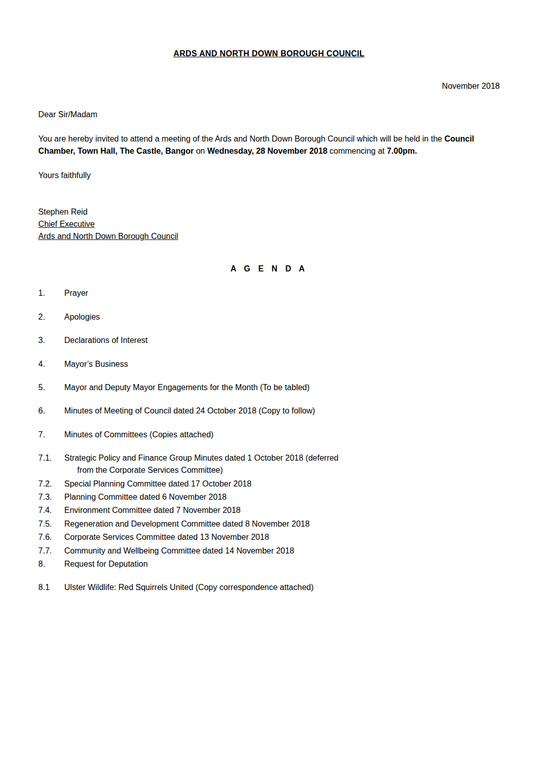ARDS AND NORTH DOWN BOROUGH COUNCIL
November 2018
Dear Sir/Madam
You are hereby invited to attend a meeting of the Ards and North Down Borough Council which will be held in the Council Chamber, Town Hall, The Castle, Bangor on Wednesday, 28 November 2018 commencing at 7.00pm.
Yours faithfully
Stephen Reid
Chief Executive
Ards and North Down Borough Council
A G E N D A
1. Prayer
2. Apologies
3. Declarations of Interest
4. Mayor’s Business
5. Mayor and Deputy Mayor Engagements for the Month (To be tabled)
6. Minutes of Meeting of Council dated 24 October 2018 (Copy to follow)
7. Minutes of Committees (Copies attached)
7.1. Strategic Policy and Finance Group Minutes dated 1 October 2018 (deferred from the Corporate Services Committee)
7.2. Special Planning Committee dated 17 October 2018
7.3. Planning Committee dated 6 November 2018
7.4. Environment Committee dated 7 November 2018
7.5. Regeneration and Development Committee dated 8 November 2018
7.6. Corporate Services Committee dated 13 November 2018
7.7. Community and Wellbeing Committee dated 14 November 2018
8. Request for Deputation
8.1 Ulster Wildlife: Red Squirrels United (Copy correspondence attached)